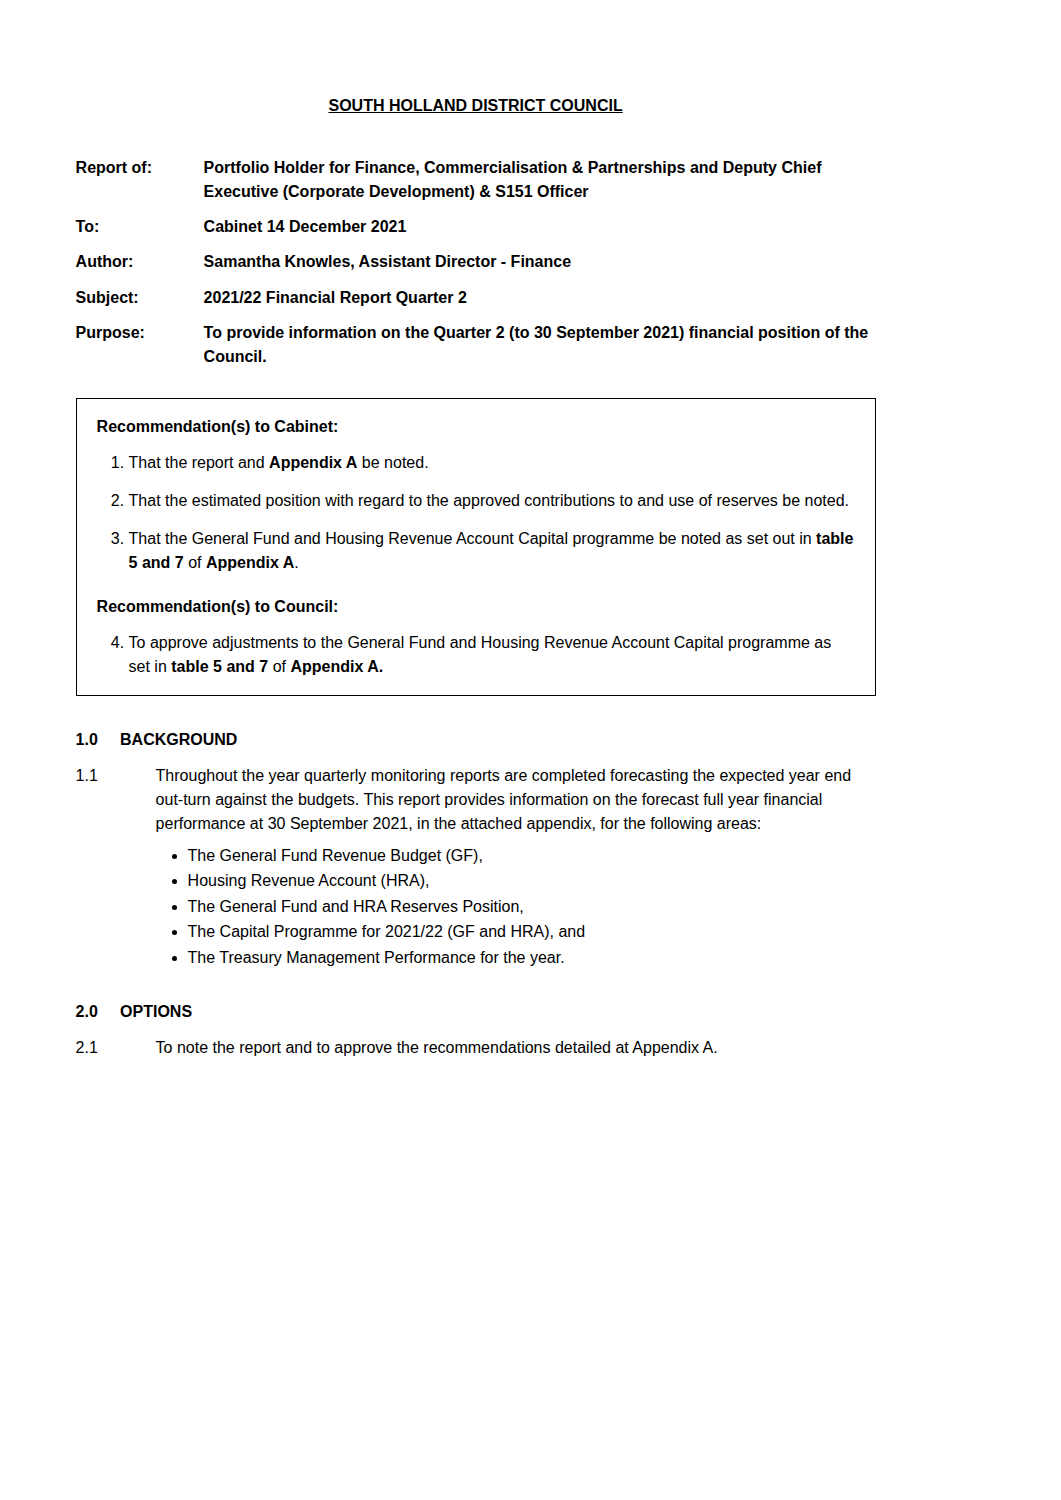SOUTH HOLLAND DISTRICT COUNCIL
| Report of: | Portfolio Holder for Finance, Commercialisation & Partnerships and Deputy Chief Executive (Corporate Development) & S151 Officer |
| To: | Cabinet 14 December 2021 |
| Author: | Samantha Knowles, Assistant Director - Finance |
| Subject: | 2021/22 Financial Report Quarter 2 |
| Purpose: | To provide information on the Quarter 2 (to 30 September 2021) financial position of the Council. |
Recommendation(s) to Cabinet:
That the report and Appendix A be noted.
That the estimated position with regard to the approved contributions to and use of reserves be noted.
That the General Fund and Housing Revenue Account Capital programme be noted as set out in table 5 and 7 of Appendix A.
Recommendation(s) to Council:
To approve adjustments to the General Fund and Housing Revenue Account Capital programme as set in table 5 and 7 of Appendix A.
1.0 BACKGROUND
1.1
Throughout the year quarterly monitoring reports are completed forecasting the expected year end out-turn against the budgets. This report provides information on the forecast full year financial performance at 30 September 2021, in the attached appendix, for the following areas:
The General Fund Revenue Budget (GF),
Housing Revenue Account (HRA),
The General Fund and HRA Reserves Position,
The Capital Programme for 2021/22 (GF and HRA), and
The Treasury Management Performance for the year.
2.0 OPTIONS
2.1
To note the report and to approve the recommendations detailed at Appendix A.